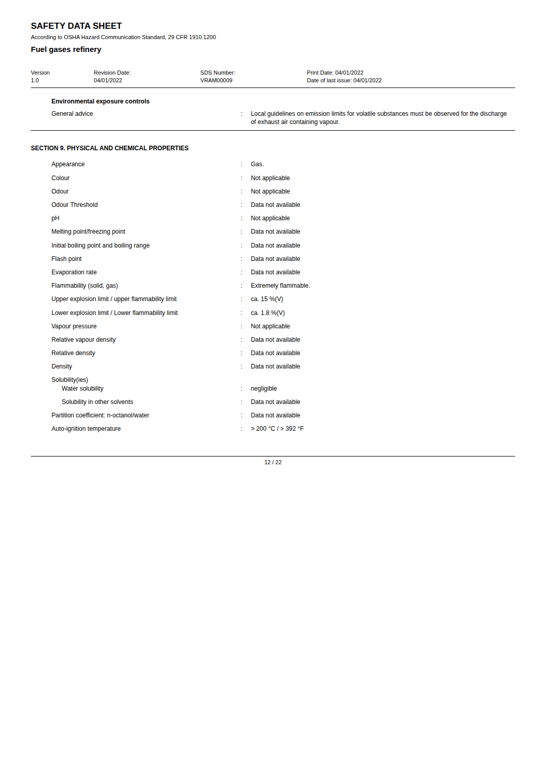SAFETY DATA SHEET
According to OSHA Hazard Communication Standard, 29 CFR 1910.1200
Fuel gases refinery
| Version 1.0 | Revision Date: 04/01/2022 | SDS Number: VRAM00009 | Print Date: 04/01/2022 Date of last issue: 04/01/2022 |
Environmental exposure controls
| General advice | : | Local guidelines on emission limits for volatile substances must be observed for the discharge of exhaust air containing vapour. |
SECTION 9. PHYSICAL AND CHEMICAL PROPERTIES
| Appearance | : | Gas. |
| Colour | : | Not applicable |
| Odour | : | Not applicable |
| Odour Threshold | : | Data not available |
| pH | : | Not applicable |
| Melting point/freezing point | : | Data not available |
| Initial boiling point and boiling range | : | Data not available |
| Flash point | : | Data not available |
| Evaporation rate | : | Data not available |
| Flammability (solid, gas) | : | Extremely flammable. |
| Upper explosion limit / upper flammability limit | : | ca. 15 %(V) |
| Lower explosion limit / Lower flammability limit | : | ca. 1.8 %(V) |
| Vapour pressure | : | Not applicable |
| Relative vapour density | : | Data not available |
| Relative density | : | Data not available |
| Density | : | Data not available |
| Solubility(ies) Water solubility | : | negligible |
| Solubility in other solvents | : | Data not available |
| Partition coefficient: n-octanol/water | : | Data not available |
| Auto-ignition temperature | : | > 200 °C / > 392 °F |
12 / 22